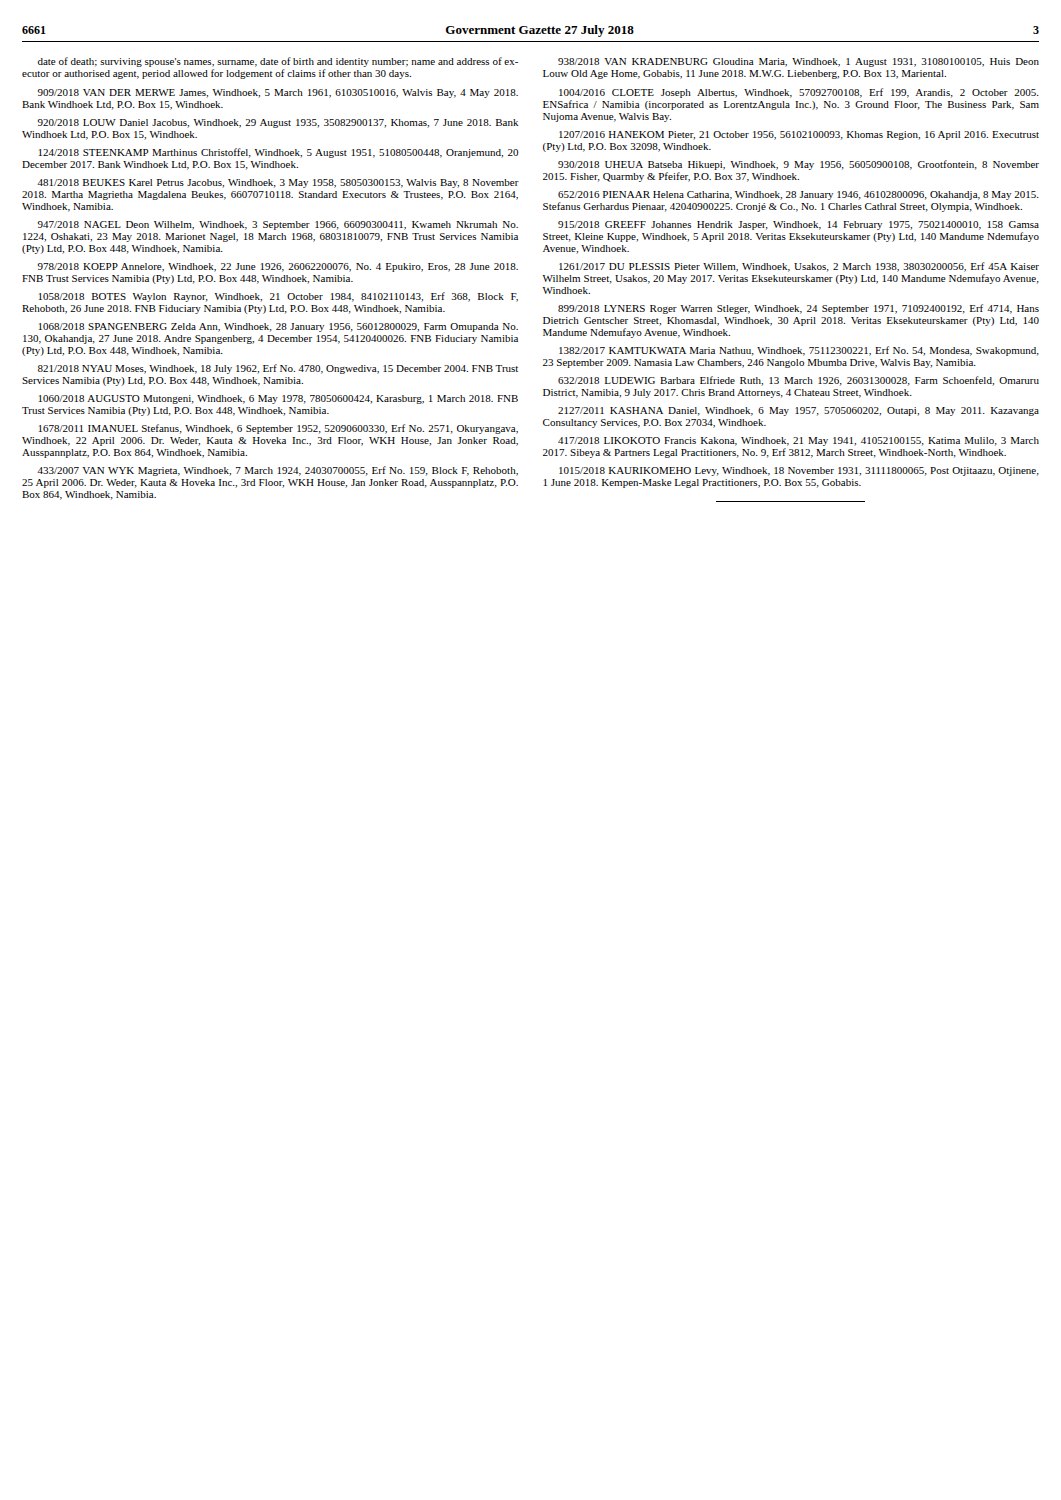6661 Government Gazette 27 July 2018 3
date of death; surviving spouse's names, surname, date of birth and identity number; name and address of executor or authorised agent, period allowed for lodgement of claims if other than 30 days.
909/2018 VAN DER MERWE James, Windhoek, 5 March 1961, 61030510016, Walvis Bay, 4 May 2018. Bank Windhoek Ltd, P.O. Box 15, Windhoek.
920/2018 LOUW Daniel Jacobus, Windhoek, 29 August 1935, 35082900137, Khomas, 7 June 2018. Bank Windhoek Ltd, P.O. Box 15, Windhoek.
124/2018 STEENKAMP Marthinus Christoffel, Windhoek, 5 August 1951, 51080500448, Oranjemund, 20 December 2017. Bank Windhoek Ltd, P.O. Box 15, Windhoek.
481/2018 BEUKES Karel Petrus Jacobus, Windhoek, 3 May 1958, 58050300153, Walvis Bay, 8 November 2018. Martha Magrietha Magdalena Beukes, 66070710118. Standard Executors & Trustees, P.O. Box 2164, Windhoek, Namibia.
947/2018 NAGEL Deon Wilhelm, Windhoek, 3 September 1966, 66090300411, Kwameh Nkrumah No. 1224, Oshakati, 23 May 2018. Marionet Nagel, 18 March 1968, 68031810079, FNB Trust Services Namibia (Pty) Ltd, P.O. Box 448, Windhoek, Namibia.
978/2018 KOEPP Annelore, Windhoek, 22 June 1926, 26062200076, No. 4 Epukiro, Eros, 28 June 2018. FNB Trust Services Namibia (Pty) Ltd, P.O. Box 448, Windhoek, Namibia.
1058/2018 BOTES Waylon Raynor, Windhoek, 21 October 1984, 84102110143, Erf 368, Block F, Rehoboth, 26 June 2018. FNB Fiduciary Namibia (Pty) Ltd, P.O. Box 448, Windhoek, Namibia.
1068/2018 SPANGENBERG Zelda Ann, Windhoek, 28 January 1956, 56012800029, Farm Omupanda No. 130, Okahandja, 27 June 2018. Andre Spangenberg, 4 December 1954, 54120400026. FNB Fiduciary Namibia (Pty) Ltd, P.O. Box 448, Windhoek, Namibia.
821/2018 NYAU Moses, Windhoek, 18 July 1962, Erf No. 4780, Ongwediva, 15 December 2004. FNB Trust Services Namibia (Pty) Ltd, P.O. Box 448, Windhoek, Namibia.
1060/2018 AUGUSTO Mutongeni, Windhoek, 6 May 1978, 78050600424, Karasburg, 1 March 2018. FNB Trust Services Namibia (Pty) Ltd, P.O. Box 448, Windhoek, Namibia.
1678/2011 IMANUEL Stefanus, Windhoek, 6 September 1952, 52090600330, Erf No. 2571, Okuryangava, Windhoek, 22 April 2006. Dr. Weder, Kauta & Hoveka Inc., 3rd Floor, WKH House, Jan Jonker Road, Ausspannplatz, P.O. Box 864, Windhoek, Namibia.
433/2007 VAN WYK Magrieta, Windhoek, 7 March 1924, 24030700055, Erf No. 159, Block F, Rehoboth, 25 April 2006. Dr. Weder, Kauta & Hoveka Inc., 3rd Floor, WKH House, Jan Jonker Road, Ausspannplatz, P.O. Box 864, Windhoek, Namibia.
938/2018 VAN KRADENBURG Gloudina Maria, Windhoek, 1 August 1931, 31080100105, Huis Deon Louw Old Age Home, Gobabis, 11 June 2018. M.W.G. Liebenberg, P.O. Box 13, Mariental.
1004/2016 CLOETE Joseph Albertus, Windhoek, 57092700108, Erf 199, Arandis, 2 October 2005. ENSafrica / Namibia (incorporated as LorentzAngula Inc.), No. 3 Ground Floor, The Business Park, Sam Nujoma Avenue, Walvis Bay.
1207/2016 HANEKOM Pieter, 21 October 1956, 56102100093, Khomas Region, 16 April 2016. Executrust (Pty) Ltd, P.O. Box 32098, Windhoek.
930/2018 UHEUA Batseba Hikuepi, Windhoek, 9 May 1956, 56050900108, Grootfontein, 8 November 2015. Fisher, Quarmby & Pfeifer, P.O. Box 37, Windhoek.
652/2016 PIENAAR Helena Catharina, Windhoek, 28 January 1946, 46102800096, Okahandja, 8 May 2015. Stefanus Gerhardus Pienaar, 42040900225. Cronjé & Co., No. 1 Charles Cathral Street, Olympia, Windhoek.
915/2018 GREEFF Johannes Hendrik Jasper, Windhoek, 14 February 1975, 75021400010, 158 Gamsa Street, Kleine Kuppe, Windhoek, 5 April 2018. Veritas Eksekuteurskamer (Pty) Ltd, 140 Mandume Ndemufayo Avenue, Windhoek.
1261/2017 DU PLESSIS Pieter Willem, Windhoek, Usakos, 2 March 1938, 38030200056, Erf 45A Kaiser Wilhelm Street, Usakos, 20 May 2017. Veritas Eksekuteurskamer (Pty) Ltd, 140 Mandume Ndemufayo Avenue, Windhoek.
899/2018 LYNERS Roger Warren Stleger, Windhoek, 24 September 1971, 71092400192, Erf 4714, Hans Dietrich Gentscher Street, Khomasdal, Windhoek, 30 April 2018. Veritas Eksekuteurskamer (Pty) Ltd, 140 Mandume Ndemufayo Avenue, Windhoek.
1382/2017 KAMTUKWATA Maria Nathuu, Windhoek, 75112300221, Erf No. 54, Mondesa, Swakopmund, 23 September 2009. Namasia Law Chambers, 246 Nangolo Mbumba Drive, Walvis Bay, Namibia.
632/2018 LUDEWIG Barbara Elfriede Ruth, 13 March 1926, 26031300028, Farm Schoenfeld, Omaruru District, Namibia, 9 July 2017. Chris Brand Attorneys, 4 Chateau Street, Windhoek.
2127/2011 KASHANA Daniel, Windhoek, 6 May 1957, 5705060202, Outapi, 8 May 2011. Kazavanga Consultancy Services, P.O. Box 27034, Windhoek.
417/2018 LIKOKOTO Francis Kakona, Windhoek, 21 May 1941, 41052100155, Katima Mulilo, 3 March 2017. Sibeya & Partners Legal Practitioners, No. 9, Erf 3812, March Street, Windhoek-North, Windhoek.
1015/2018 KAURIKOMEHO Levy, Windhoek, 18 November 1931, 31111800065, Post Otjitaazu, Otjinene, 1 June 2018. Kempen-Maske Legal Practitioners, P.O. Box 55, Gobabis.